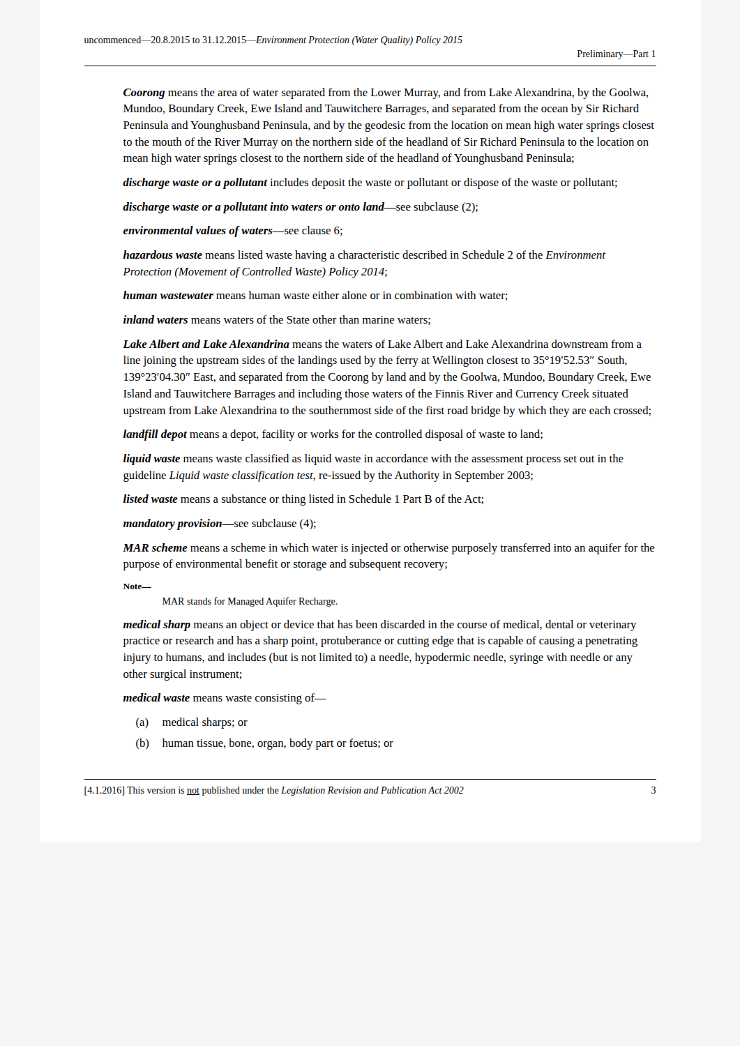uncommenced—20.8.2015 to 31.12.2015—Environment Protection (Water Quality) Policy 2015
Preliminary—Part 1
Coorong means the area of water separated from the Lower Murray, and from Lake Alexandrina, by the Goolwa, Mundoo, Boundary Creek, Ewe Island and Tauwitchere Barrages, and separated from the ocean by Sir Richard Peninsula and Younghusband Peninsula, and by the geodesic from the location on mean high water springs closest to the mouth of the River Murray on the northern side of the headland of Sir Richard Peninsula to the location on mean high water springs closest to the northern side of the headland of Younghusband Peninsula;
discharge waste or a pollutant includes deposit the waste or pollutant or dispose of the waste or pollutant;
discharge waste or a pollutant into waters or onto land—see subclause (2);
environmental values of waters—see clause 6;
hazardous waste means listed waste having a characteristic described in Schedule 2 of the Environment Protection (Movement of Controlled Waste) Policy 2014;
human wastewater means human waste either alone or in combination with water;
inland waters means waters of the State other than marine waters;
Lake Albert and Lake Alexandrina means the waters of Lake Albert and Lake Alexandrina downstream from a line joining the upstream sides of the landings used by the ferry at Wellington closest to 35°19′52.53″ South, 139°23′04.30″ East, and separated from the Coorong by land and by the Goolwa, Mundoo, Boundary Creek, Ewe Island and Tauwitchere Barrages and including those waters of the Finnis River and Currency Creek situated upstream from Lake Alexandrina to the southernmost side of the first road bridge by which they are each crossed;
landfill depot means a depot, facility or works for the controlled disposal of waste to land;
liquid waste means waste classified as liquid waste in accordance with the assessment process set out in the guideline Liquid waste classification test, re-issued by the Authority in September 2003;
listed waste means a substance or thing listed in Schedule 1 Part B of the Act;
mandatory provision—see subclause (4);
MAR scheme means a scheme in which water is injected or otherwise purposely transferred into an aquifer for the purpose of environmental benefit or storage and subsequent recovery;
Note—
MAR stands for Managed Aquifer Recharge.
medical sharp means an object or device that has been discarded in the course of medical, dental or veterinary practice or research and has a sharp point, protuberance or cutting edge that is capable of causing a penetrating injury to humans, and includes (but is not limited to) a needle, hypodermic needle, syringe with needle or any other surgical instrument;
medical waste means waste consisting of—
(a) medical sharps; or
(b) human tissue, bone, organ, body part or foetus; or
[4.1.2016] This version is not published under the Legislation Revision and Publication Act 2002
3